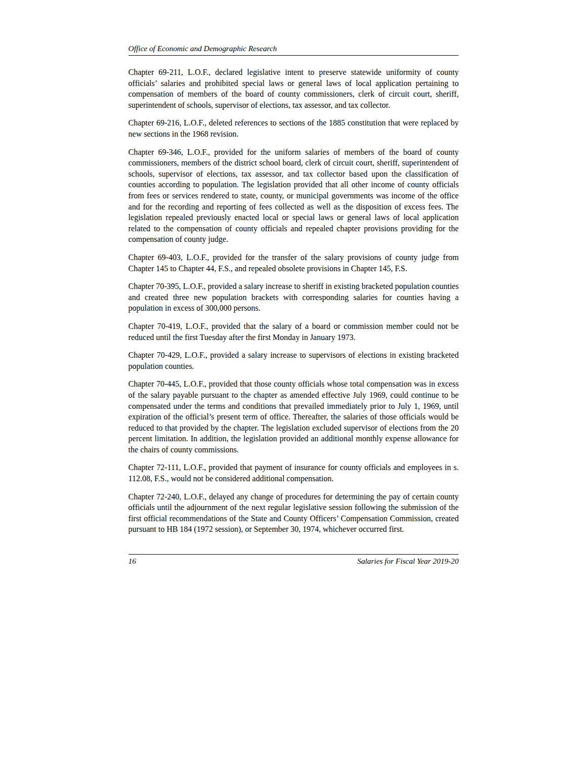Office of Economic and Demographic Research
Chapter 69-211, L.O.F., declared legislative intent to preserve statewide uniformity of county officials’ salaries and prohibited special laws or general laws of local application pertaining to compensation of members of the board of county commissioners, clerk of circuit court, sheriff, superintendent of schools, supervisor of elections, tax assessor, and tax collector.
Chapter 69-216, L.O.F., deleted references to sections of the 1885 constitution that were replaced by new sections in the 1968 revision.
Chapter 69-346, L.O.F., provided for the uniform salaries of members of the board of county commissioners, members of the district school board, clerk of circuit court, sheriff, superintendent of schools, supervisor of elections, tax assessor, and tax collector based upon the classification of counties according to population. The legislation provided that all other income of county officials from fees or services rendered to state, county, or municipal governments was income of the office and for the recording and reporting of fees collected as well as the disposition of excess fees. The legislation repealed previously enacted local or special laws or general laws of local application related to the compensation of county officials and repealed chapter provisions providing for the compensation of county judge.
Chapter 69-403, L.O.F., provided for the transfer of the salary provisions of county judge from Chapter 145 to Chapter 44, F.S., and repealed obsolete provisions in Chapter 145, F.S.
Chapter 70-395, L.O.F., provided a salary increase to sheriff in existing bracketed population counties and created three new population brackets with corresponding salaries for counties having a population in excess of 300,000 persons.
Chapter 70-419, L.O.F., provided that the salary of a board or commission member could not be reduced until the first Tuesday after the first Monday in January 1973.
Chapter 70-429, L.O.F., provided a salary increase to supervisors of elections in existing bracketed population counties.
Chapter 70-445, L.O.F., provided that those county officials whose total compensation was in excess of the salary payable pursuant to the chapter as amended effective July 1969, could continue to be compensated under the terms and conditions that prevailed immediately prior to July 1, 1969, until expiration of the official’s present term of office. Thereafter, the salaries of those officials would be reduced to that provided by the chapter. The legislation excluded supervisor of elections from the 20 percent limitation. In addition, the legislation provided an additional monthly expense allowance for the chairs of county commissions.
Chapter 72-111, L.O.F., provided that payment of insurance for county officials and employees in s. 112.08, F.S., would not be considered additional compensation.
Chapter 72-240, L.O.F., delayed any change of procedures for determining the pay of certain county officials until the adjournment of the next regular legislative session following the submission of the first official recommendations of the State and County Officers’ Compensation Commission, created pursuant to HB 184 (1972 session), or September 30, 1974, whichever occurred first.
16 Salaries for Fiscal Year 2019-20